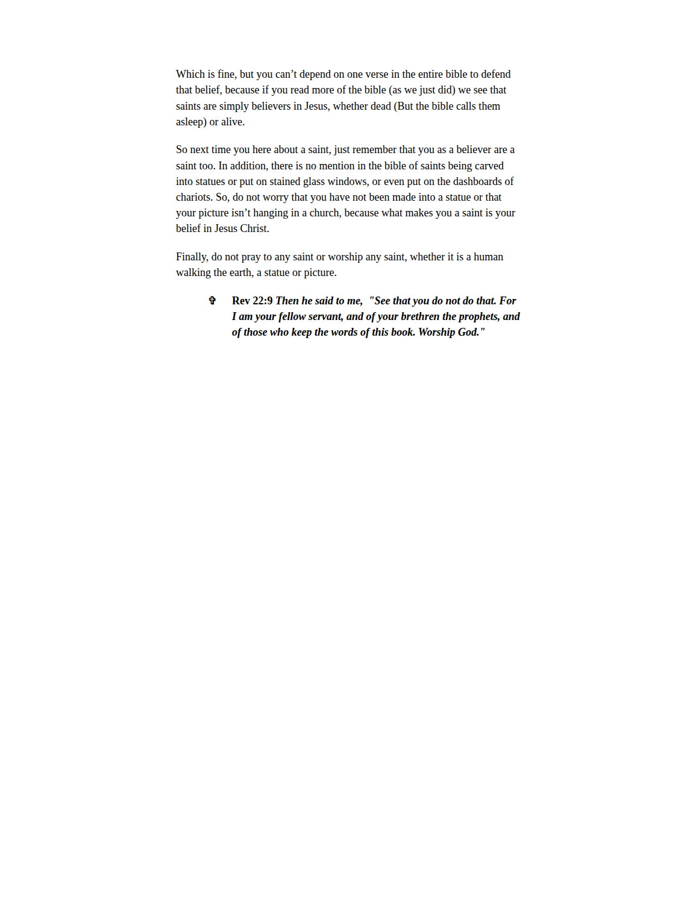Which is fine, but you can’t depend on one verse in the entire bible to defend that belief, because if you read more of the bible (as we just did) we see that saints are simply believers in Jesus, whether dead (But the bible calls them asleep) or alive.
So next time you here about a saint, just remember that you as a believer are a saint too. In addition, there is no mention in the bible of saints being carved into statues or put on stained glass windows, or even put on the dashboards of chariots. So, do not worry that you have not been made into a statue or that your picture isn’t hanging in a church, because what makes you a saint is your belief in Jesus Christ.
Finally, do not pray to any saint or worship any saint, whether it is a human walking the earth, a statue or picture.
✞ Rev 22:9 Then he said to me, "See that you do not do that. For I am your fellow servant, and of your brethren the prophets, and of those who keep the words of this book. Worship God."